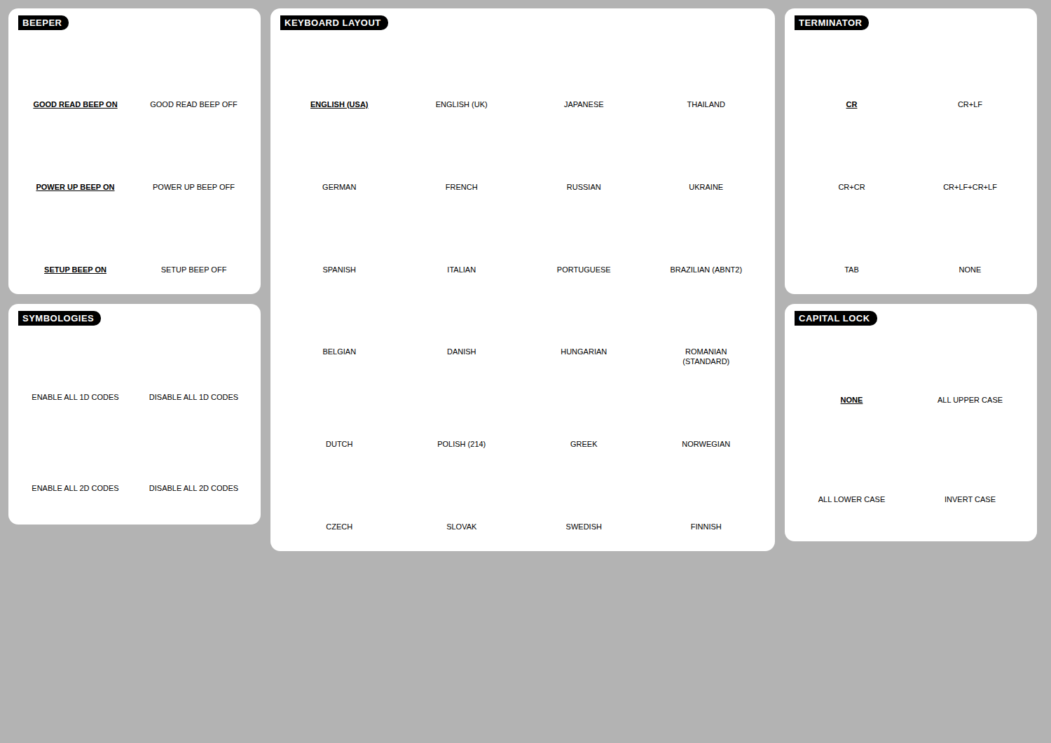Beeper
Good Read Beep On
Good Read Beep Off
Power Up Beep On
Power Up Beep Off
Setup Beep On
Setup Beep Off
Symbologies
Enable All 1D Codes
Disable All 1D Codes
Enable All 2D Codes
Disable All 2D Codes
Keyboard Layout
English (USA)
English (UK)
Japanese
Thailand
German
French
Russian
Ukraine
Spanish
Italian
Portuguese
Brazilian (ABNT2)
Belgian
Danish
Hungarian
Romanian
(Standard)
Dutch
Polish (214)
Greek
Norwegian
Czech
Slovak
Swedish
Finnish
Terminator
CR
CR+LF
CR+CR
CR+LF+CR+LF
Tab
None
Capital Lock
None
All Upper Case
All Lower Case
Invert Case